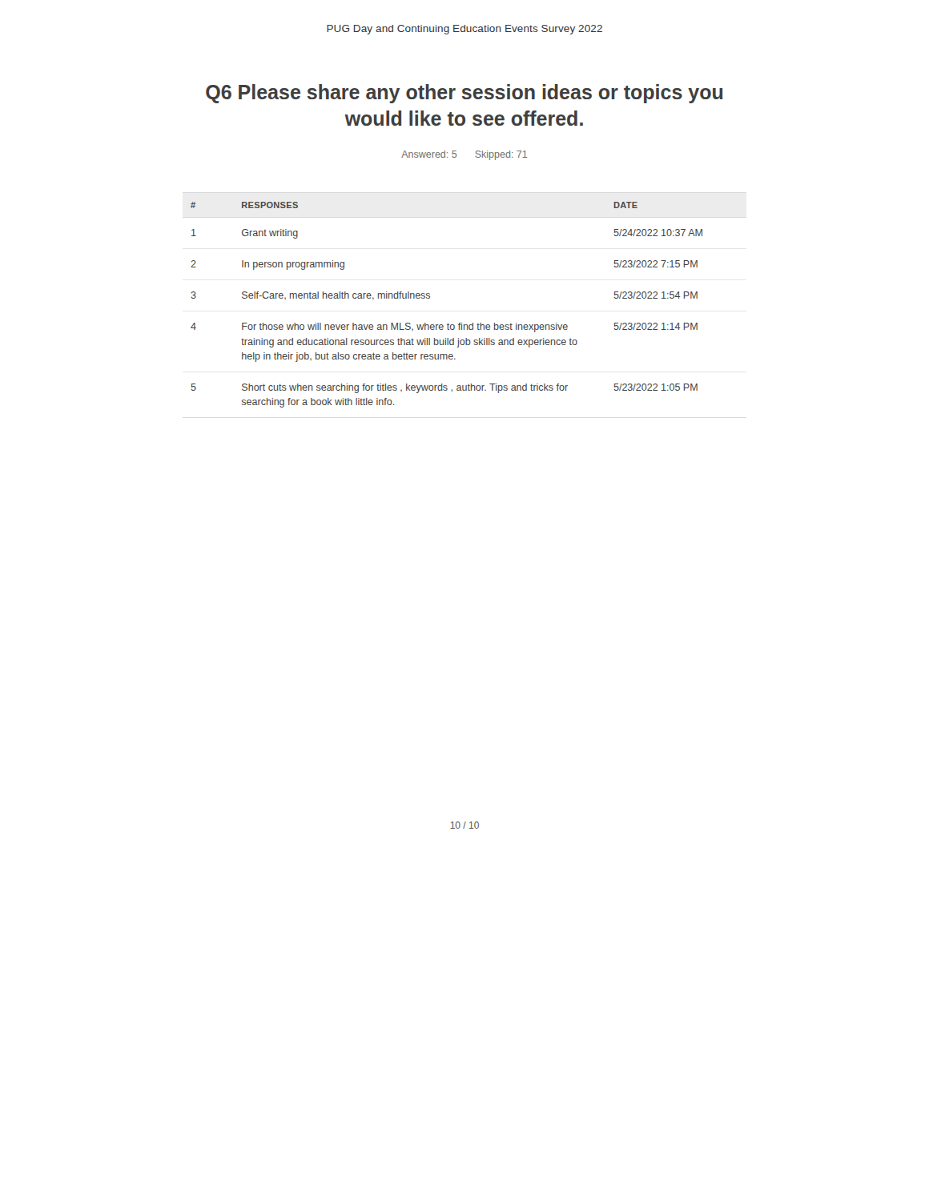PUG Day and Continuing Education Events Survey 2022
Q6 Please share any other session ideas or topics you would like to see offered.
Answered: 5 Skipped: 71
| # | RESPONSES | DATE |
| --- | --- | --- |
| 1 | Grant writing | 5/24/2022 10:37 AM |
| 2 | In person programming | 5/23/2022 7:15 PM |
| 3 | Self-Care, mental health care, mindfulness | 5/23/2022 1:54 PM |
| 4 | For those who will never have an MLS, where to find the best inexpensive training and educational resources that will build job skills and experience to help in their job, but also create a better resume. | 5/23/2022 1:14 PM |
| 5 | Short cuts when searching for titles , keywords , author. Tips and tricks for searching for a book with little info. | 5/23/2022 1:05 PM |
10 / 10